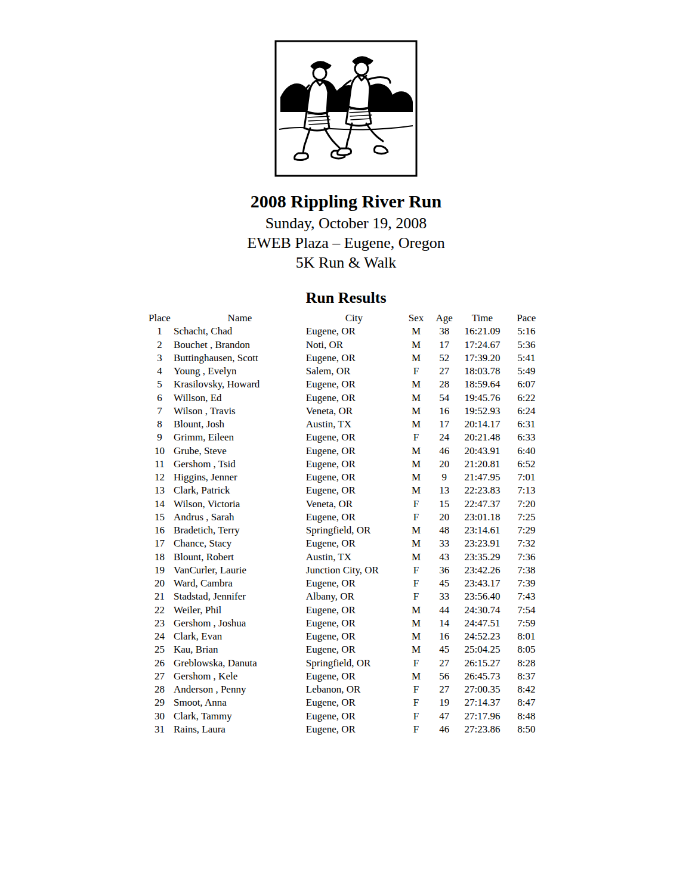2008 Rippling River Run
Sunday, October 19, 2008
EWEB Plaza – Eugene, Oregon
5K Run & Walk
Run Results
| Place | Name | City | Sex | Age | Time | Pace |
| --- | --- | --- | --- | --- | --- | --- |
| 1 | Schacht, Chad | Eugene, OR | M | 38 | 16:21.09 | 5:16 |
| 2 | Bouchet , Brandon | Noti, OR | M | 17 | 17:24.67 | 5:36 |
| 3 | Buttinghausen, Scott | Eugene, OR | M | 52 | 17:39.20 | 5:41 |
| 4 | Young , Evelyn | Salem, OR | F | 27 | 18:03.78 | 5:49 |
| 5 | Krasilovsky, Howard | Eugene, OR | M | 28 | 18:59.64 | 6:07 |
| 6 | Willson, Ed | Eugene, OR | M | 54 | 19:45.76 | 6:22 |
| 7 | Wilson , Travis | Veneta, OR | M | 16 | 19:52.93 | 6:24 |
| 8 | Blount, Josh | Austin, TX | M | 17 | 20:14.17 | 6:31 |
| 9 | Grimm, Eileen | Eugene, OR | F | 24 | 20:21.48 | 6:33 |
| 10 | Grube, Steve | Eugene, OR | M | 46 | 20:43.91 | 6:40 |
| 11 | Gershom , Tsid | Eugene, OR | M | 20 | 21:20.81 | 6:52 |
| 12 | Higgins, Jenner | Eugene, OR | M | 9 | 21:47.95 | 7:01 |
| 13 | Clark, Patrick | Eugene, OR | M | 13 | 22:23.83 | 7:13 |
| 14 | Wilson, Victoria | Veneta, OR | F | 15 | 22:47.37 | 7:20 |
| 15 | Andrus , Sarah | Eugene, OR | F | 20 | 23:01.18 | 7:25 |
| 16 | Bradetich, Terry | Springfield, OR | M | 48 | 23:14.61 | 7:29 |
| 17 | Chance, Stacy | Eugene, OR | M | 33 | 23:23.91 | 7:32 |
| 18 | Blount, Robert | Austin, TX | M | 43 | 23:35.29 | 7:36 |
| 19 | VanCurler, Laurie | Junction City, OR | F | 36 | 23:42.26 | 7:38 |
| 20 | Ward, Cambra | Eugene, OR | F | 45 | 23:43.17 | 7:39 |
| 21 | Stadstad, Jennifer | Albany, OR | F | 33 | 23:56.40 | 7:43 |
| 22 | Weiler, Phil | Eugene, OR | M | 44 | 24:30.74 | 7:54 |
| 23 | Gershom , Joshua | Eugene, OR | M | 14 | 24:47.51 | 7:59 |
| 24 | Clark, Evan | Eugene, OR | M | 16 | 24:52.23 | 8:01 |
| 25 | Kau, Brian | Eugene, OR | M | 45 | 25:04.25 | 8:05 |
| 26 | Greblowska, Danuta | Springfield, OR | F | 27 | 26:15.27 | 8:28 |
| 27 | Gershom , Kele | Eugene, OR | M | 56 | 26:45.73 | 8:37 |
| 28 | Anderson , Penny | Lebanon, OR | F | 27 | 27:00.35 | 8:42 |
| 29 | Smoot, Anna | Eugene, OR | F | 19 | 27:14.37 | 8:47 |
| 30 | Clark, Tammy | Eugene, OR | F | 47 | 27:17.96 | 8:48 |
| 31 | Rains, Laura | Eugene, OR | F | 46 | 27:23.86 | 8:50 |